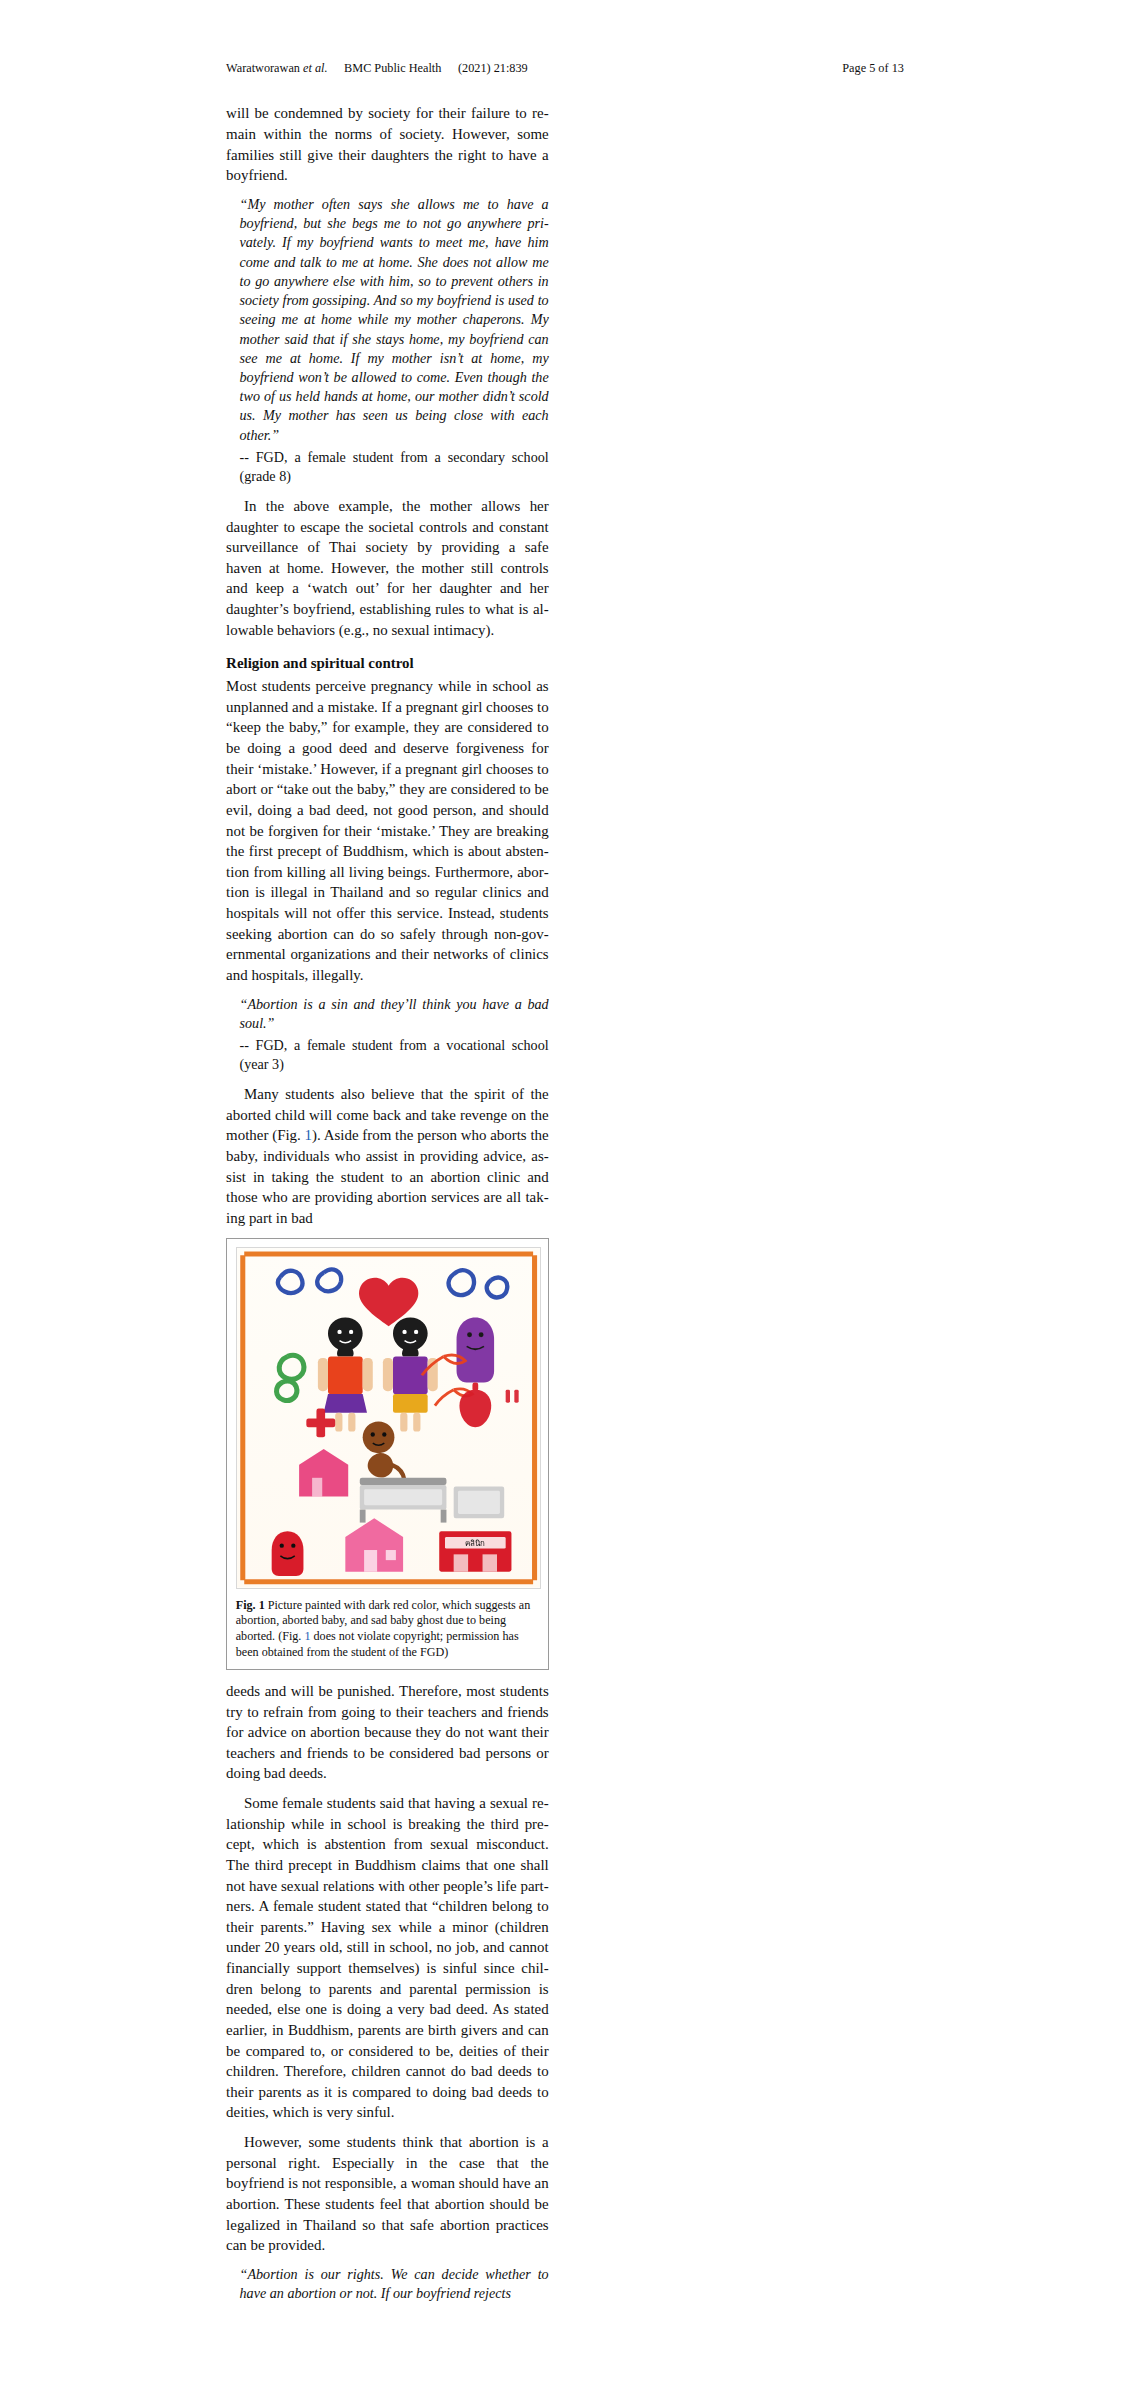Waratworawan et al. BMC Public Health (2021) 21:839
Page 5 of 13
will be condemned by society for their failure to remain within the norms of society. However, some families still give their daughters the right to have a boyfriend.
“My mother often says she allows me to have a boyfriend, but she begs me to not go anywhere privately. If my boyfriend wants to meet me, have him come and talk to me at home. She does not allow me to go anywhere else with him, so to prevent others in society from gossiping. And so my boyfriend is used to seeing me at home while my mother chaperons. My mother said that if she stays home, my boyfriend can see me at home. If my mother isn’t at home, my boyfriend won’t be allowed to come. Even though the two of us held hands at home, our mother didn’t scold us. My mother has seen us being close with each other.”
-- FGD, a female student from a secondary school (grade 8)
In the above example, the mother allows her daughter to escape the societal controls and constant surveillance of Thai society by providing a safe haven at home. However, the mother still controls and keep a ‘watch out’ for her daughter and her daughter’s boyfriend, establishing rules to what is allowable behaviors (e.g., no sexual intimacy).
Religion and spiritual control
Most students perceive pregnancy while in school as unplanned and a mistake. If a pregnant girl chooses to “keep the baby,” for example, they are considered to be doing a good deed and deserve forgiveness for their ‘mistake.’ However, if a pregnant girl chooses to abort or “take out the baby,” they are considered to be evil, doing a bad deed, not good person, and should not be forgiven for their ‘mistake.’ They are breaking the first precept of Buddhism, which is about abstention from killing all living beings. Furthermore, abortion is illegal in Thailand and so regular clinics and hospitals will not offer this service. Instead, students seeking abortion can do so safely through non-governmental organizations and their networks of clinics and hospitals, illegally.
“Abortion is a sin and they’ll think you have a bad soul.”
-- FGD, a female student from a vocational school (year 3)
Many students also believe that the spirit of the aborted child will come back and take revenge on the mother (Fig. 1). Aside from the person who aborts the baby, individuals who assist in providing advice, assist in taking the student to an abortion clinic and those who are providing abortion services are all taking part in bad
คลินิก
Fig. 1 Picture painted with dark red color, which suggests an abortion, aborted baby, and sad baby ghost due to being aborted. (Fig. 1 does not violate copyright; permission has been obtained from the student of the FGD)
deeds and will be punished. Therefore, most students try to refrain from going to their teachers and friends for advice on abortion because they do not want their teachers and friends to be considered bad persons or doing bad deeds.
Some female students said that having a sexual relationship while in school is breaking the third precept, which is abstention from sexual misconduct. The third precept in Buddhism claims that one shall not have sexual relations with other people’s life partners. A female student stated that “children belong to their parents.” Having sex while a minor (children under 20 years old, still in school, no job, and cannot financially support themselves) is sinful since children belong to parents and parental permission is needed, else one is doing a very bad deed. As stated earlier, in Buddhism, parents are birth givers and can be compared to, or considered to be, deities of their children. Therefore, children cannot do bad deeds to their parents as it is compared to doing bad deeds to deities, which is very sinful.
However, some students think that abortion is a personal right. Especially in the case that the boyfriend is not responsible, a woman should have an abortion. These students feel that abortion should be legalized in Thailand so that safe abortion practices can be provided.
“Abortion is our rights. We can decide whether to have an abortion or not. If our boyfriend rejects